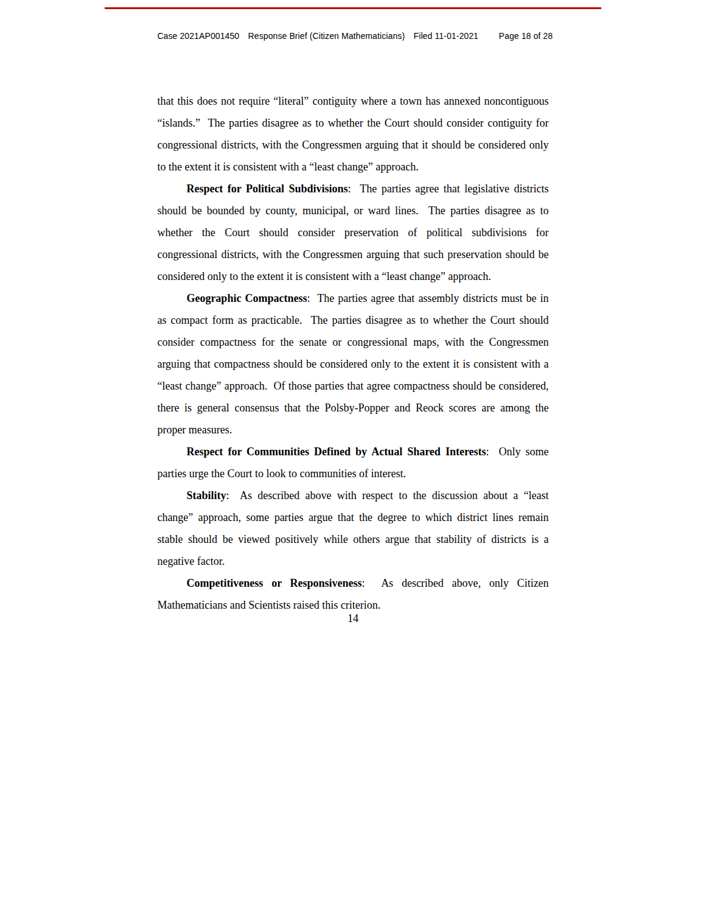Case 2021AP001450 Response Brief (Citizen Mathematicians) Filed 11-01-2021 Page 18 of 28
that this does not require “literal” contiguity where a town has annexed noncontiguous “islands.” The parties disagree as to whether the Court should consider contiguity for congressional districts, with the Congressmen arguing that it should be considered only to the extent it is consistent with a “least change” approach.
Respect for Political Subdivisions: The parties agree that legislative districts should be bounded by county, municipal, or ward lines. The parties disagree as to whether the Court should consider preservation of political subdivisions for congressional districts, with the Congressmen arguing that such preservation should be considered only to the extent it is consistent with a “least change” approach.
Geographic Compactness: The parties agree that assembly districts must be in as compact form as practicable. The parties disagree as to whether the Court should consider compactness for the senate or congressional maps, with the Congressmen arguing that compactness should be considered only to the extent it is consistent with a “least change” approach. Of those parties that agree compactness should be considered, there is general consensus that the Polsby-Popper and Reock scores are among the proper measures.
Respect for Communities Defined by Actual Shared Interests: Only some parties urge the Court to look to communities of interest.
Stability: As described above with respect to the discussion about a “least change” approach, some parties argue that the degree to which district lines remain stable should be viewed positively while others argue that stability of districts is a negative factor.
Competitiveness or Responsiveness: As described above, only Citizen Mathematicians and Scientists raised this criterion.
14